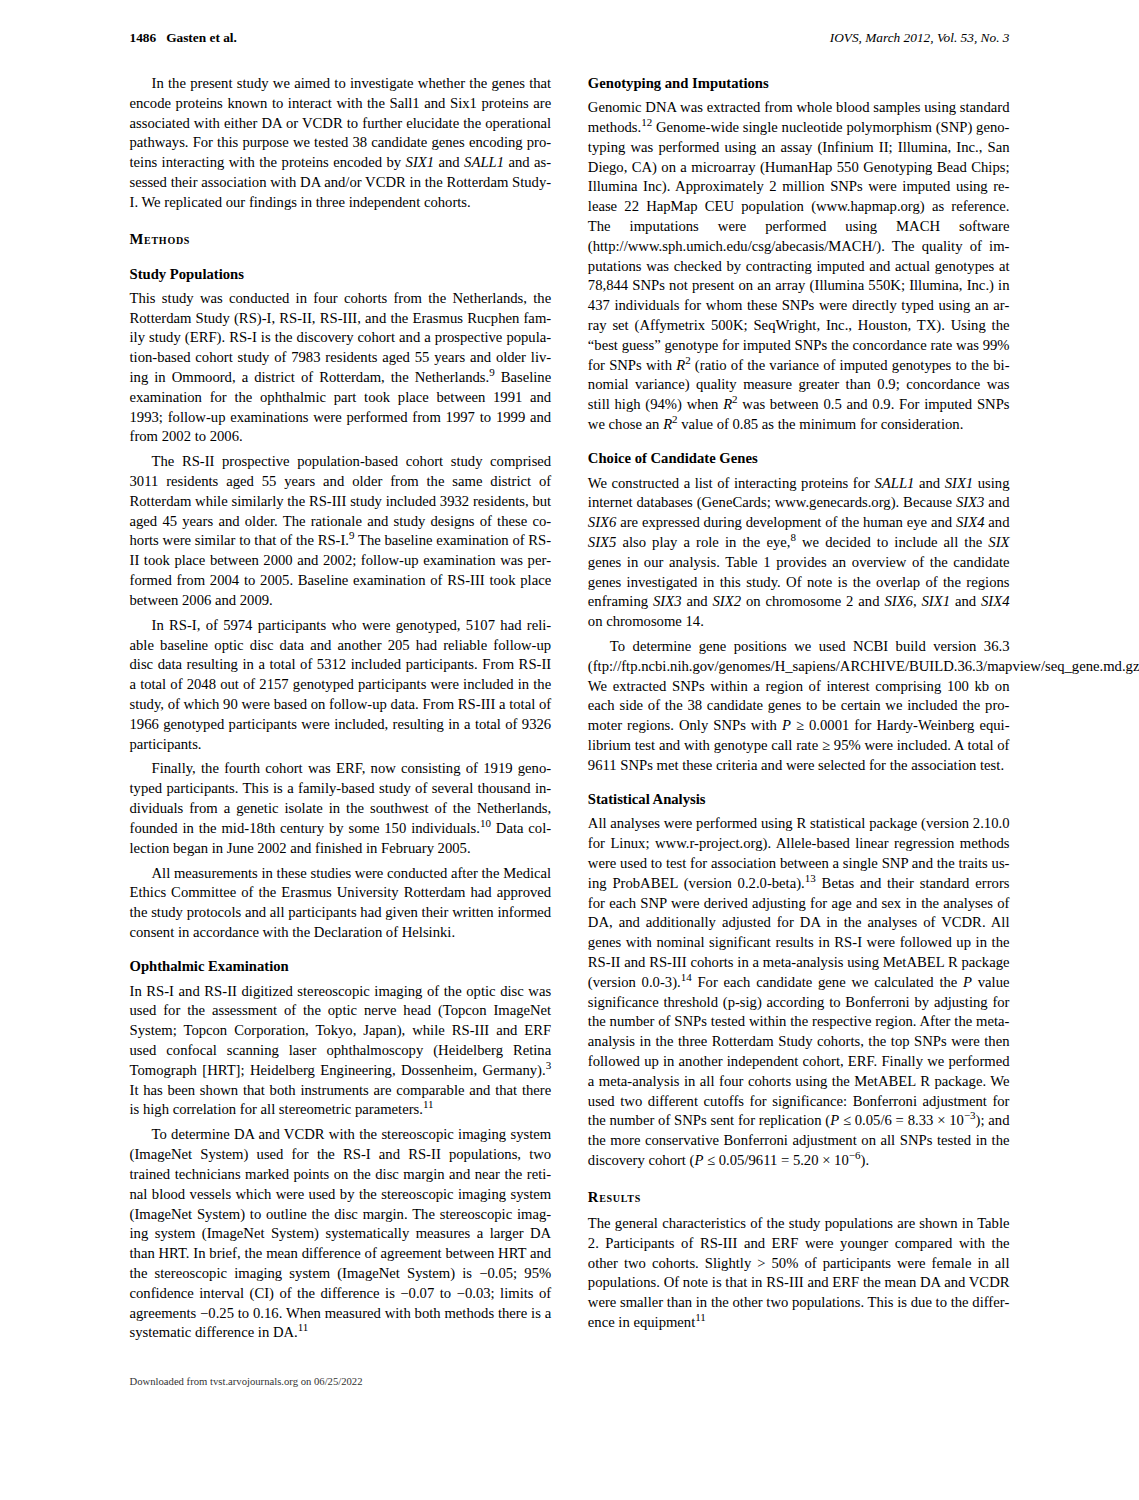1486 Gasten et al.
IOVS, March 2012, Vol. 53, No. 3
In the present study we aimed to investigate whether the genes that encode proteins known to interact with the Sall1 and Six1 proteins are associated with either DA or VCDR to further elucidate the operational pathways. For this purpose we tested 38 candidate genes encoding proteins interacting with the proteins encoded by SIX1 and SALL1 and assessed their association with DA and/or VCDR in the Rotterdam Study-I. We replicated our findings in three independent cohorts.
Methods
Study Populations
This study was conducted in four cohorts from the Netherlands, the Rotterdam Study (RS)-I, RS-II, RS-III, and the Erasmus Rucphen family study (ERF). RS-I is the discovery cohort and a prospective population-based cohort study of 7983 residents aged 55 years and older living in Ommoord, a district of Rotterdam, the Netherlands.9 Baseline examination for the ophthalmic part took place between 1991 and 1993; follow-up examinations were performed from 1997 to 1999 and from 2002 to 2006.
The RS-II prospective population-based cohort study comprised 3011 residents aged 55 years and older from the same district of Rotterdam while similarly the RS-III study included 3932 residents, but aged 45 years and older. The rationale and study designs of these cohorts were similar to that of the RS-I.9 The baseline examination of RS-II took place between 2000 and 2002; follow-up examination was performed from 2004 to 2005. Baseline examination of RS-III took place between 2006 and 2009.
In RS-I, of 5974 participants who were genotyped, 5107 had reliable baseline optic disc data and another 205 had reliable follow-up disc data resulting in a total of 5312 included participants. From RS-II a total of 2048 out of 2157 genotyped participants were included in the study, of which 90 were based on follow-up data. From RS-III a total of 1966 genotyped participants were included, resulting in a total of 9326 participants.
Finally, the fourth cohort was ERF, now consisting of 1919 genotyped participants. This is a family-based study of several thousand individuals from a genetic isolate in the southwest of the Netherlands, founded in the mid-18th century by some 150 individuals.10 Data collection began in June 2002 and finished in February 2005.
All measurements in these studies were conducted after the Medical Ethics Committee of the Erasmus University Rotterdam had approved the study protocols and all participants had given their written informed consent in accordance with the Declaration of Helsinki.
Ophthalmic Examination
In RS-I and RS-II digitized stereoscopic imaging of the optic disc was used for the assessment of the optic nerve head (Topcon ImageNet System; Topcon Corporation, Tokyo, Japan), while RS-III and ERF used confocal scanning laser ophthalmoscopy (Heidelberg Retina Tomograph [HRT]; Heidelberg Engineering, Dossenheim, Germany).3 It has been shown that both instruments are comparable and that there is high correlation for all stereometric parameters.11
To determine DA and VCDR with the stereoscopic imaging system (ImageNet System) used for the RS-I and RS-II populations, two trained technicians marked points on the disc margin and near the retinal blood vessels which were used by the stereoscopic imaging system (ImageNet System) to outline the disc margin. The stereoscopic imaging system (ImageNet System) systematically measures a larger DA than HRT. In brief, the mean difference of agreement between HRT and the stereoscopic imaging system (ImageNet System) is −0.05; 95% confidence interval (CI) of the difference is −0.07 to −0.03; limits of agreements −0.25 to 0.16. When measured with both methods there is a systematic difference in DA.11
Genotyping and Imputations
Genomic DNA was extracted from whole blood samples using standard methods.12 Genome-wide single nucleotide polymorphism (SNP) genotyping was performed using an assay (Infinium II; Illumina, Inc., San Diego, CA) on a microarray (HumanHap 550 Genotyping Bead Chips; Illumina Inc). Approximately 2 million SNPs were imputed using release 22 HapMap CEU population (www.hapmap.org) as reference. The imputations were performed using MACH software (http://www.sph.umich.edu/csg/abecasis/MACH/). The quality of imputations was checked by contracting imputed and actual genotypes at 78,844 SNPs not present on an array (Illumina 550K; Illumina, Inc.) in 437 individuals for whom these SNPs were directly typed using an array set (Affymetrix 500K; SeqWright, Inc., Houston, TX). Using the “best guess” genotype for imputed SNPs the concordance rate was 99% for SNPs with R2 (ratio of the variance of imputed genotypes to the binomial variance) quality measure greater than 0.9; concordance was still high (94%) when R2 was between 0.5 and 0.9. For imputed SNPs we chose an R2 value of 0.85 as the minimum for consideration.
Choice of Candidate Genes
We constructed a list of interacting proteins for SALL1 and SIX1 using internet databases (GeneCards; www.genecards.org). Because SIX3 and SIX6 are expressed during development of the human eye and SIX4 and SIX5 also play a role in the eye,8 we decided to include all the SIX genes in our analysis. Table 1 provides an overview of the candidate genes investigated in this study. Of note is the overlap of the regions enframing SIX3 and SIX2 on chromosome 2 and SIX6, SIX1 and SIX4 on chromosome 14.
To determine gene positions we used NCBI build version 36.3 (ftp://ftp.ncbi.nih.gov/genomes/H_sapiens/ARCHIVE/BUILD.36.3/mapview/seq_gene.md.gz). We extracted SNPs within a region of interest comprising 100 kb on each side of the 38 candidate genes to be certain we included the promoter regions. Only SNPs with P ≥ 0.0001 for Hardy-Weinberg equilibrium test and with genotype call rate ≥ 95% were included. A total of 9611 SNPs met these criteria and were selected for the association test.
Statistical Analysis
All analyses were performed using R statistical package (version 2.10.0 for Linux; www.r-project.org). Allele-based linear regression methods were used to test for association between a single SNP and the traits using ProbABEL (version 0.2.0-beta).13 Betas and their standard errors for each SNP were derived adjusting for age and sex in the analyses of DA, and additionally adjusted for DA in the analyses of VCDR. All genes with nominal significant results in RS-I were followed up in the RS-II and RS-III cohorts in a meta-analysis using MetABEL R package (version 0.0-3).14 For each candidate gene we calculated the P value significance threshold (p-sig) according to Bonferroni by adjusting for the number of SNPs tested within the respective region. After the meta-analysis in the three Rotterdam Study cohorts, the top SNPs were then followed up in another independent cohort, ERF. Finally we performed a meta-analysis in all four cohorts using the MetABEL R package. We used two different cutoffs for significance: Bonferroni adjustment for the number of SNPs sent for replication (P ≤ 0.05/6 = 8.33 × 10−3); and the more conservative Bonferroni adjustment on all SNPs tested in the discovery cohort (P ≤ 0.05/9611 = 5.20 × 10−6).
Results
The general characteristics of the study populations are shown in Table 2. Participants of RS-III and ERF were younger compared with the other two cohorts. Slightly > 50% of participants were female in all populations. Of note is that in RS-III and ERF the mean DA and VCDR were smaller than in the other two populations. This is due to the difference in equipment11
Downloaded from tvst.arvojournals.org on 06/25/2022